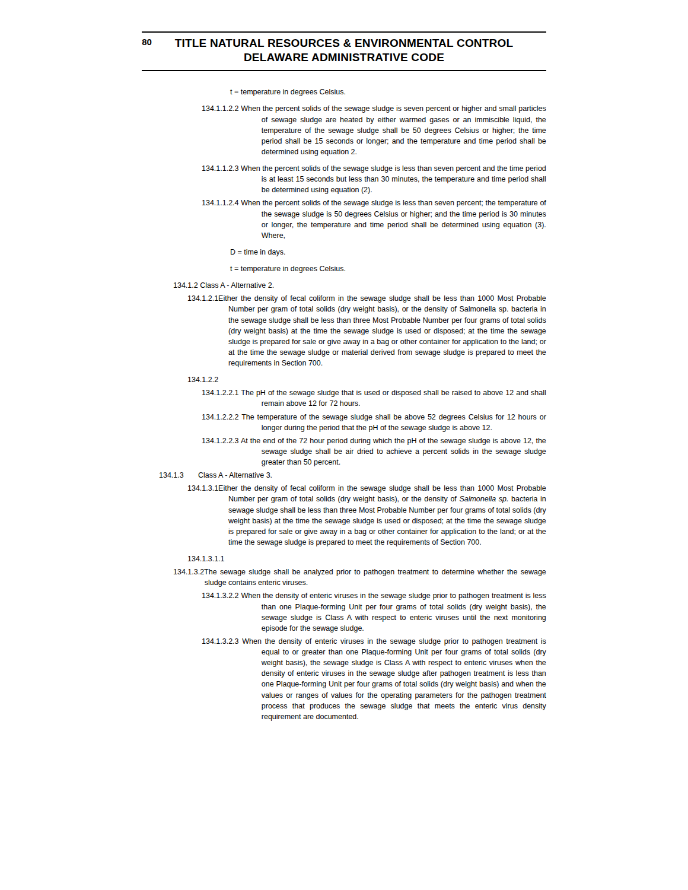80
TITLE NATURAL RESOURCES & ENVIRONMENTAL CONTROL DELAWARE ADMINISTRATIVE CODE
t = temperature in degrees Celsius.
134.1.1.2.2 When the percent solids of the sewage sludge is seven percent or higher and small particles of sewage sludge are heated by either warmed gases or an immiscible liquid, the temperature of the sewage sludge shall be 50 degrees Celsius or higher; the time period shall be 15 seconds or longer; and the temperature and time period shall be determined using equation 2.
134.1.1.2.3 When the percent solids of the sewage sludge is less than seven percent and the time period is at least 15 seconds but less than 30 minutes, the temperature and time period shall be determined using equation (2).
134.1.1.2.4 When the percent solids of the sewage sludge is less than seven percent; the temperature of the sewage sludge is 50 degrees Celsius or higher; and the time period is 30 minutes or longer, the temperature and time period shall be determined using equation (3). Where,
D = time in days.
t = temperature in degrees Celsius.
134.1.2 Class A - Alternative 2.
134.1.2.1Either the density of fecal coliform in the sewage sludge shall be less than 1000 Most Probable Number per gram of total solids (dry weight basis), or the density of Salmonella sp. bacteria in the sewage sludge shall be less than three Most Probable Number per four grams of total solids (dry weight basis) at the time the sewage sludge is used or disposed; at the time the sewage sludge is prepared for sale or give away in a bag or other container for application to the land; or at the time the sewage sludge or material derived from sewage sludge is prepared to meet the requirements in Section 700.
134.1.2.2
134.1.2.2.1 The pH of the sewage sludge that is used or disposed shall be raised to above 12 and shall remain above 12 for 72 hours.
134.1.2.2.2 The temperature of the sewage sludge shall be above 52 degrees Celsius for 12 hours or longer during the period that the pH of the sewage sludge is above 12.
134.1.2.2.3 At the end of the 72 hour period during which the pH of the sewage sludge is above 12, the sewage sludge shall be air dried to achieve a percent solids in the sewage sludge greater than 50 percent.
134.1.3 Class A - Alternative 3.
134.1.3.1Either the density of fecal coliform in the sewage sludge shall be less than 1000 Most Probable Number per gram of total solids (dry weight basis), or the density of Salmonella sp. bacteria in sewage sludge shall be less than three Most Probable Number per four grams of total solids (dry weight basis) at the time the sewage sludge is used or disposed; at the time the sewage sludge is prepared for sale or give away in a bag or other container for application to the land; or at the time the sewage sludge is prepared to meet the requirements of Section 700.
134.1.3.1.1
134.1.3.2The sewage sludge shall be analyzed prior to pathogen treatment to determine whether the sewage sludge contains enteric viruses.
134.1.3.2.2 When the density of enteric viruses in the sewage sludge prior to pathogen treatment is less than one Plaque-forming Unit per four grams of total solids (dry weight basis), the sewage sludge is Class A with respect to enteric viruses until the next monitoring episode for the sewage sludge.
134.1.3.2.3 When the density of enteric viruses in the sewage sludge prior to pathogen treatment is equal to or greater than one Plaque-forming Unit per four grams of total solids (dry weight basis), the sewage sludge is Class A with respect to enteric viruses when the density of enteric viruses in the sewage sludge after pathogen treatment is less than one Plaque-forming Unit per four grams of total solids (dry weight basis) and when the values or ranges of values for the operating parameters for the pathogen treatment process that produces the sewage sludge that meets the enteric virus density requirement are documented.